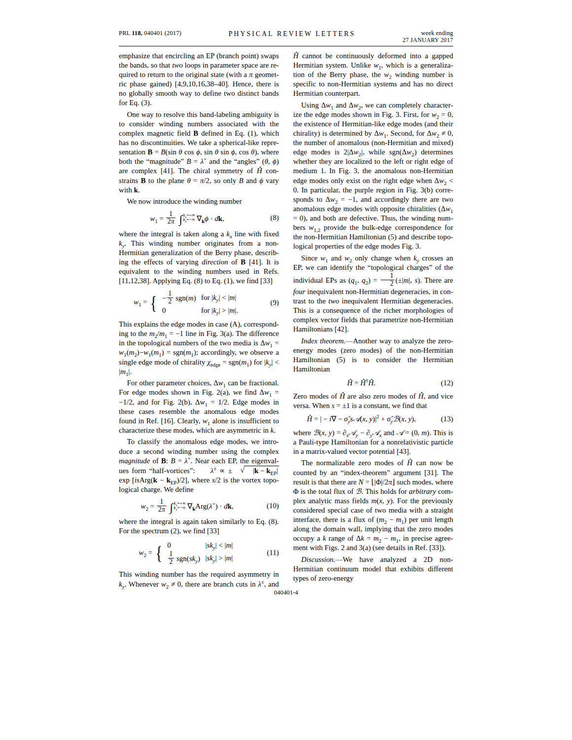PRL 118, 040401 (2017)
PHYSICAL REVIEW LETTERS
week ending
27 JANUARY 2017
emphasize that encircling an EP (branch point) swaps the bands, so that two loops in parameter space are required to return to the original state (with a π geometric phase gained) [4,9,10,16,38–40]. Hence, there is no globally smooth way to define two distinct bands for Eq. (3).
One way to resolve this band-labeling ambiguity is to consider winding numbers associated with the complex magnetic field B defined in Eq. (1), which has no discontinuities. We take a spherical-like representation B = B(sin θ cos ϕ, sin θ sin ϕ, cos θ), where both the “magnitude” B = λ+ and the “angles” (θ, ϕ) are complex [41]. The chiral symmetry of Ĥ constrains B to the plane θ = π/2, so only B and ϕ vary with k.
We now introduce the winding number
w1 = 12π ∫kx=+∞kx=−∞ ∇kϕ · dk,
(8)
where the integral is taken along a kx line with fixed ky. This winding number originates from a non-Hermitian generalization of the Berry phase, describing the effects of varying direction of B [41]. It is equivalent to the winding numbers used in Refs. [11,12,38]. Applying Eq. (8) to Eq. (1), we find [33]
w1 = {
| − 1 2 sgn( m ) | for / k y / < / m / |
| 0 | for / k y / > / m /. |
(9)
This explains the edge modes in case (A), corresponding to the m2/m1 = −1 line in Fig. 3(a). The difference in the topological numbers of the two media is Δw1 = w1(m2)−w1(m1) = sgn(m1); accordingly, we observe a single edge mode of chirality χedge = sgn(m1) for |ky| < |m1|.
For other parameter choices, Δw1 can be fractional. For edge modes shown in Fig. 2(a), we find Δw1 = −1/2, and for Fig. 2(b), Δw1 = 1/2. Edge modes in these cases resemble the anomalous edge modes found in Ref. [16]. Clearly, w1 alone is insufficient to characterize these modes, which are asymmetric in k.
To classify the anomalous edge modes, we introduce a second winding number using the complex magnitude of B: B = λ+. Near each EP, the eigenvalues form “half-vortices”: λ± ∝ ±|k − kEP| exp [is Arg(k − kEP)/2], where s/2 is the vortex topological charge. We define
w2 = 12π ∫kx=+∞kx=−∞ ∇kArg(λ+) · dk,
(10)
where the integral is again taken similarly to Eq. (8). For the spectrum (2), we find [33]
w2 = {
| 0 | / sk y / < / m / |
| 1 2 sgn( sk y ) | / sk y / > / m / |
(11)
This winding number has the required asymmetry in ky. Whenever w2 ≠ 0, there are branch cuts in λ±, and Ĥ cannot be continuously deformed into a gapped Hermitian system. Unlike w1, which is a generalization of the Berry phase, the w2 winding number is specific to non-Hermitian systems and has no direct Hermitian counterpart.
Using Δw1 and Δw2, we can completely characterize the edge modes shown in Fig. 3. First, for w2 = 0, the existence of Hermitian-like edge modes (and their chirality) is determined by Δw1. Second, for Δw2 ≠ 0, the number of anomalous (non-Hermitian and mixed) edge modes is 2|Δw2|, while sgn(Δw2) determines whether they are localized to the left or right edge of medium 1. In Fig. 3, the anomalous non-Hermitian edge modes only exist on the right edge when Δw2 < 0. In particular, the purple region in Fig. 3(b) corresponds to Δw2 = −1, and accordingly there are two anomalous edge modes with opposite chiralities (Δw1 = 0), and both are defective. Thus, the winding numbers w1,2 provide the bulk-edge correspondence for the non-Hermitian Hamiltonian (5) and describe topological properties of the edge modes Fig. 3.
Since w1 and w2 only change when ky crosses an EP, we can identify the “topological charges” of the individual EPs as (q1, q2) = 12(±|m|, s). There are four inequivalent non-Hermitian degeneracies, in contrast to the two inequivalent Hermitian degeneracies. This is a consequence of the richer morphologies of complex vector fields that parametrize non-Hermitian Hamiltonians [42].
Index theorem.—Another way to analyze the zero-energy modes (zero modes) of the non-Hermitian Hamiltonian (5) is to consider the Hermitian Hamiltonian
Ĥ = Ĥ†Ĥ.
(12)
Zero modes of Ĥ are also zero modes of Ĥ, and vice versa. When s = ±1 is a constant, we find that
Ĥ = | − i∇ − σ̂ys 𝒜(x, y)|2 + σ̂y ℬ(x, y),
(13)
where ℬ(x, y) = ∂x𝒜y − ∂y𝒜x and 𝒜 = (0, m). This is a Pauli-type Hamiltonian for a nonrelativistic particle in a matrix-valued vector potential [43].
The normalizable zero modes of Ĥ can now be counted by an “index-theorem” argument [31]. The result is that there are N = ⌊|Φ|/2π⌋ such modes, where Φ is the total flux of ℬ. This holds for arbitrary complex analytic mass fields m(x, y). For the previously considered special case of two media with a straight interface, there is a flux of (m2 − m1) per unit length along the domain wall, implying that the zero modes occupy a k range of Δk = m2 − m1, in precise agreement with Figs. 2 and 3(a) (see details in Ref. [33]).
Discussion.—We have analyzed a 2D non-Hermitian continuum model that exhibits different types of zero-energy
040401-4